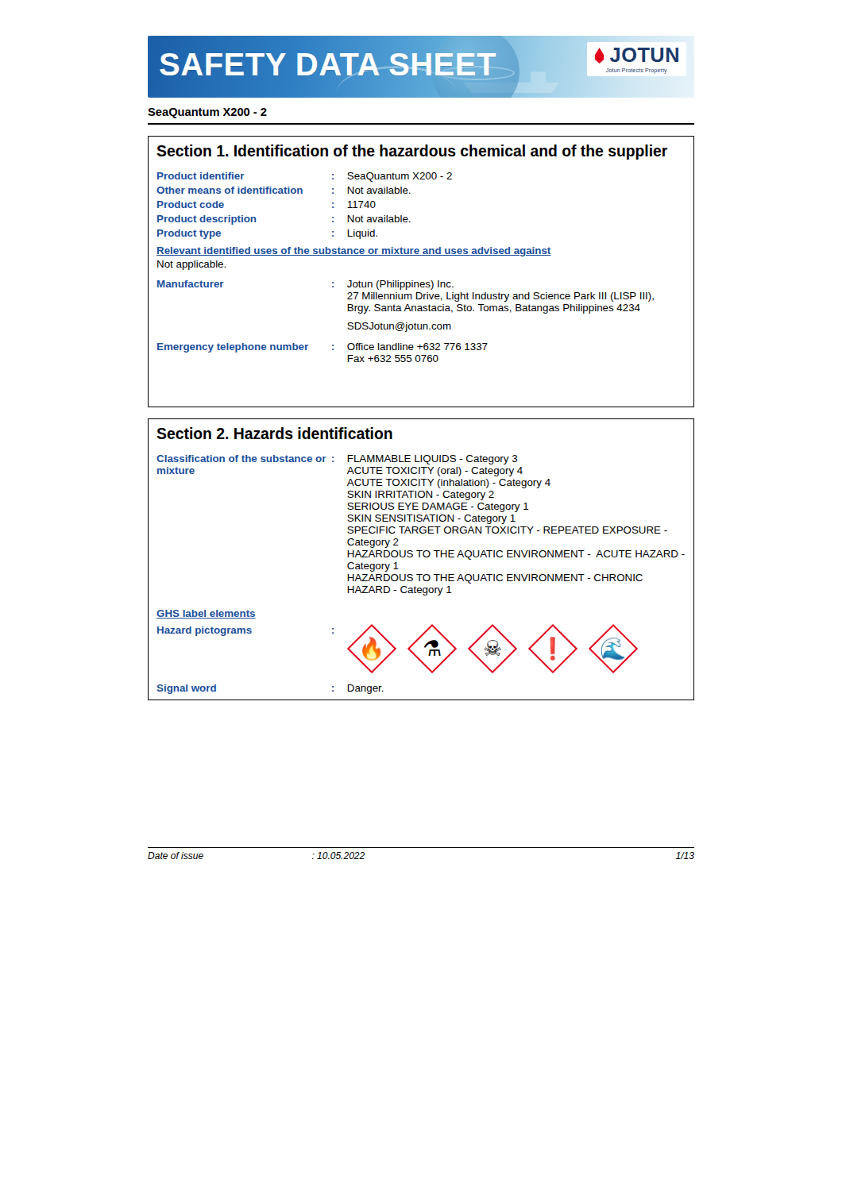SAFETY DATA SHEET
JOTUN
Jotun Protects Property
SeaQuantum X200 - 2
Section 1. Identification of the hazardous chemical and of the supplier
| Product identifier | : | SeaQuantum X200 - 2 |
| Other means of identification | : | Not available. |
| Product code | : | 11740 |
| Product description | : | Not available. |
| Product type | : | Liquid. |
Relevant identified uses of the substance or mixture and uses advised against
Not applicable.
| Manufacturer | : | Jotun (Philippines) Inc. 27 Millennium Drive, Light Industry and Science Park III (LISP III), Brgy. Santa Anastacia, Sto. Tomas, Batangas Philippines 4234 SDSJotun@jotun.com |
| Emergency telephone number | : | Office landline +632 776 1337 Fax +632 555 0760 |
Section 2. Hazards identification
| Classification of the substance or mixture | : | FLAMMABLE LIQUIDS - Category 3 ACUTE TOXICITY (oral) - Category 4 ACUTE TOXICITY (inhalation) - Category 4 SKIN IRRITATION - Category 2 SERIOUS EYE DAMAGE - Category 1 SKIN SENSITISATION - Category 1 SPECIFIC TARGET ORGAN TOXICITY - REPEATED EXPOSURE - Category 2 HAZARDOUS TO THE AQUATIC ENVIRONMENT - ACUTE HAZARD - Category 1 HAZARDOUS TO THE AQUATIC ENVIRONMENT - CHRONIC HAZARD - Category 1 |
GHS label elements
| Hazard pictograms | : | 🔥 ⚗ ☠ ❗ 🌊 |
| Signal word | : | Danger. |
Date of issue
: 10.05.2022
1/13